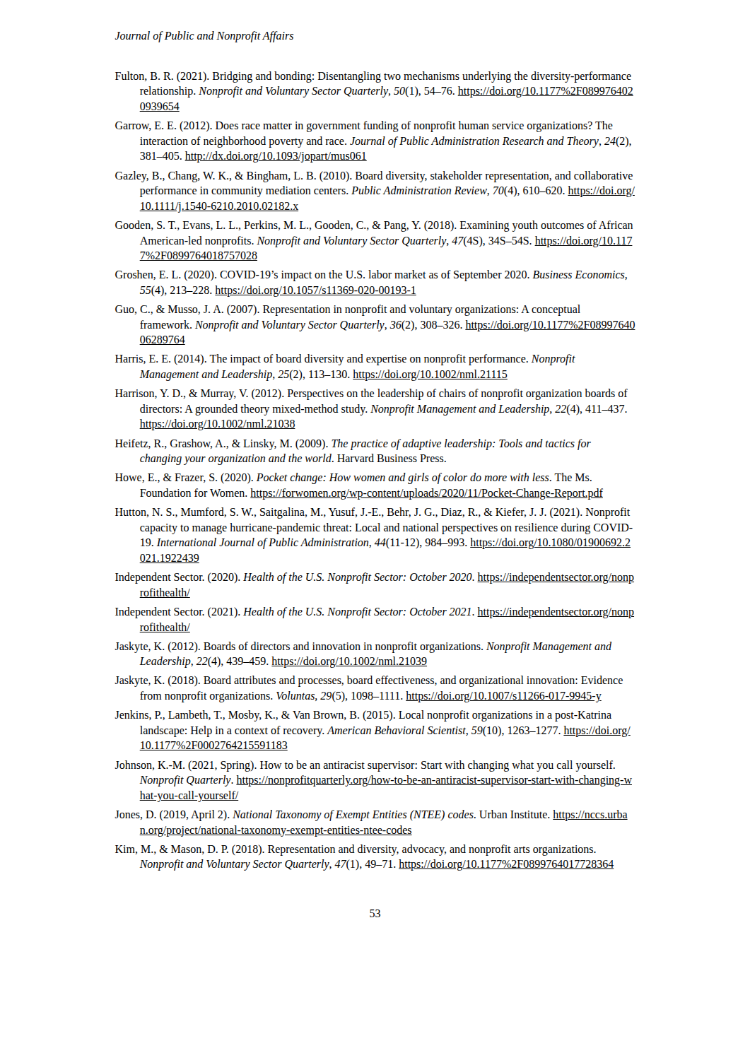Journal of Public and Nonprofit Affairs
Fulton, B. R. (2021). Bridging and bonding: Disentangling two mechanisms underlying the diversity-performance relationship. Nonprofit and Voluntary Sector Quarterly, 50(1), 54–76. https://doi.org/10.1177%2F0899764020939654
Garrow, E. E. (2012). Does race matter in government funding of nonprofit human service organizations? The interaction of neighborhood poverty and race. Journal of Public Administration Research and Theory, 24(2), 381–405. http://dx.doi.org/10.1093/jopart/mus061
Gazley, B., Chang, W. K., & Bingham, L. B. (2010). Board diversity, stakeholder representation, and collaborative performance in community mediation centers. Public Administration Review, 70(4), 610–620. https://doi.org/10.1111/j.1540-6210.2010.02182.x
Gooden, S. T., Evans, L. L., Perkins, M. L., Gooden, C., & Pang, Y. (2018). Examining youth outcomes of African American-led nonprofits. Nonprofit and Voluntary Sector Quarterly, 47(4S), 34S–54S. https://doi.org/10.1177%2F0899764018757028
Groshen, E. L. (2020). COVID-19’s impact on the U.S. labor market as of September 2020. Business Economics, 55(4), 213–228. https://doi.org/10.1057/s11369-020-00193-1
Guo, C., & Musso, J. A. (2007). Representation in nonprofit and voluntary organizations: A conceptual framework. Nonprofit and Voluntary Sector Quarterly, 36(2), 308–326. https://doi.org/10.1177%2F0899764006289764
Harris, E. E. (2014). The impact of board diversity and expertise on nonprofit performance. Nonprofit Management and Leadership, 25(2), 113–130. https://doi.org/10.1002/nml.21115
Harrison, Y. D., & Murray, V. (2012). Perspectives on the leadership of chairs of nonprofit organization boards of directors: A grounded theory mixed-method study. Nonprofit Management and Leadership, 22(4), 411–437. https://doi.org/10.1002/nml.21038
Heifetz, R., Grashow, A., & Linsky, M. (2009). The practice of adaptive leadership: Tools and tactics for changing your organization and the world. Harvard Business Press.
Howe, E., & Frazer, S. (2020). Pocket change: How women and girls of color do more with less. The Ms. Foundation for Women. https://forwomen.org/wp-content/uploads/2020/11/Pocket-Change-Report.pdf
Hutton, N. S., Mumford, S. W., Saitgalina, M., Yusuf, J.-E., Behr, J. G., Diaz, R., & Kiefer, J. J. (2021). Nonprofit capacity to manage hurricane-pandemic threat: Local and national perspectives on resilience during COVID-19. International Journal of Public Administration, 44(11-12), 984–993. https://doi.org/10.1080/01900692.2021.1922439
Independent Sector. (2020). Health of the U.S. Nonprofit Sector: October 2020. https://independentsector.org/nonprofithealth/
Independent Sector. (2021). Health of the U.S. Nonprofit Sector: October 2021. https://independentsector.org/nonprofithealth/
Jaskyte, K. (2012). Boards of directors and innovation in nonprofit organizations. Nonprofit Management and Leadership, 22(4), 439–459. https://doi.org/10.1002/nml.21039
Jaskyte, K. (2018). Board attributes and processes, board effectiveness, and organizational innovation: Evidence from nonprofit organizations. Voluntas, 29(5), 1098–1111. https://doi.org/10.1007/s11266-017-9945-y
Jenkins, P., Lambeth, T., Mosby, K., & Van Brown, B. (2015). Local nonprofit organizations in a post-Katrina landscape: Help in a context of recovery. American Behavioral Scientist, 59(10), 1263–1277. https://doi.org/10.1177%2F0002764215591183
Johnson, K.-M. (2021, Spring). How to be an antiracist supervisor: Start with changing what you call yourself. Nonprofit Quarterly. https://nonprofitquarterly.org/how-to-be-an-antiracist-supervisor-start-with-changing-what-you-call-yourself/
Jones, D. (2019, April 2). National Taxonomy of Exempt Entities (NTEE) codes. Urban Institute. https://nccs.urban.org/project/national-taxonomy-exempt-entities-ntee-codes
Kim, M., & Mason, D. P. (2018). Representation and diversity, advocacy, and nonprofit arts organizations. Nonprofit and Voluntary Sector Quarterly, 47(1), 49–71. https://doi.org/10.1177%2F0899764017728364
53